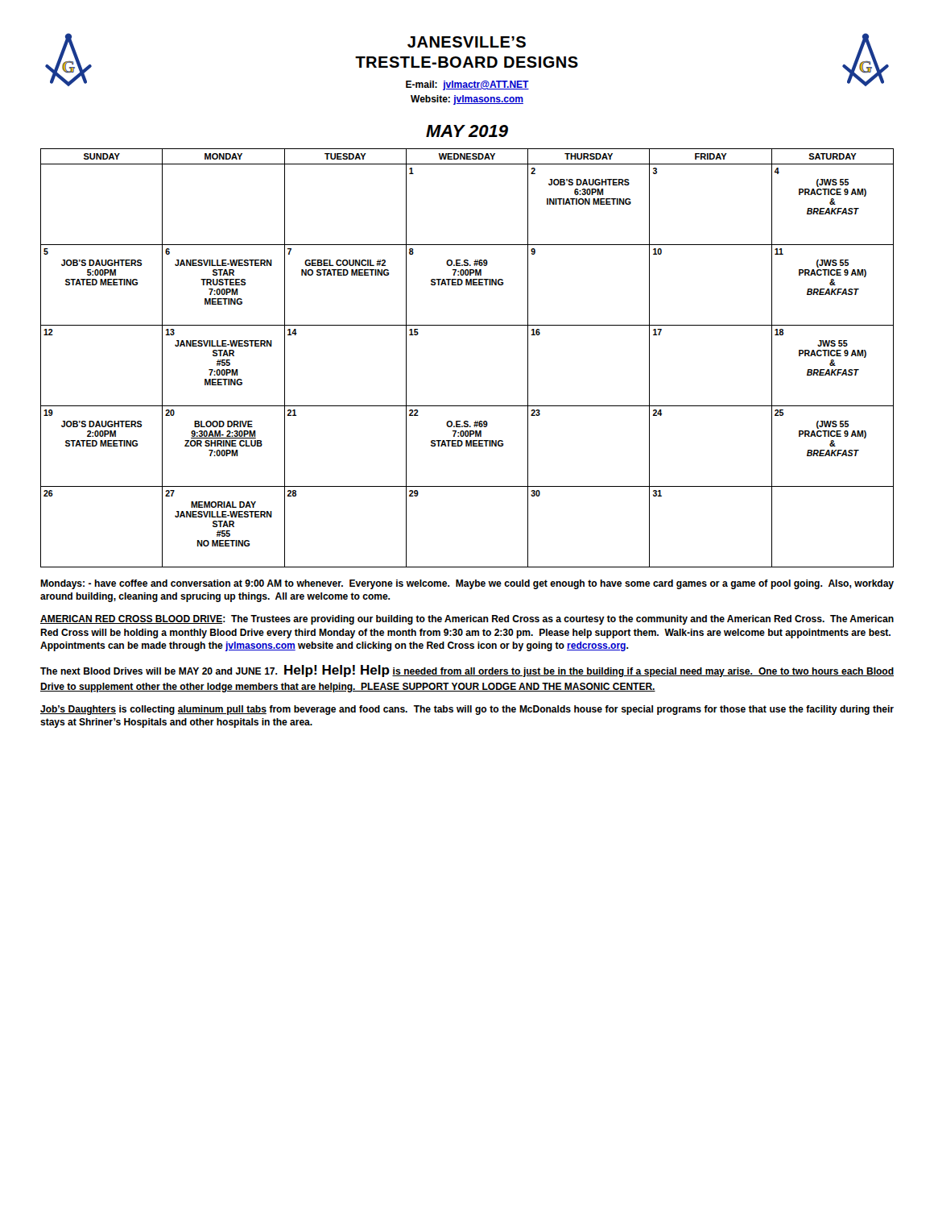G
JANESVILLE’S
TRESTLE-BOARD DESIGNS
E-mail: jvlmactr@ATT.NET
Website: jvlmasons.com
G
MAY 2019
| SUNDAY | MONDAY | TUESDAY | WEDNESDAY | THURSDAY | FRIDAY | SATURDAY |
| --- | --- | --- | --- | --- | --- | --- |
| | | | 1 | 2 JOB’S DAUGHTERS 6:30PM INITIATION MEETING | 3 | 4 (JWS 55 PRACTICE 9 AM) & BREAKFAST |
| 5 JOB’S DAUGHTERS 5:00PM STATED MEETING | 6 JANESVILLE-WESTERN STAR TRUSTEES 7:00PM MEETING | 7 GEBEL COUNCIL #2 NO STATED MEETING | 8 O.E.S. #69 7:00PM STATED MEETING | 9 | 10 | 11 (JWS 55 PRACTICE 9 AM) & BREAKFAST |
| 12 | 13 JANESVILLE-WESTERN STAR #55 7:00PM MEETING | 14 | 15 | 16 | 17 | 18 JWS 55 PRACTICE 9 AM) & BREAKFAST |
| 19 JOB’S DAUGHTERS 2:00PM STATED MEETING | 20 BLOOD DRIVE 9:30AM- 2:30PM ZOR SHRINE CLUB 7:00PM | 21 | 22 O.E.S. #69 7:00PM STATED MEETING | 23 | 24 | 25 (JWS 55 PRACTICE 9 AM) & BREAKFAST |
| 26 | 27 MEMORIAL DAY JANESVILLE-WESTERN STAR #55 NO MEETING | 28 | 29 | 30 | 31 | |
Mondays: - have coffee and conversation at 9:00 AM to whenever. Everyone is welcome. Maybe we could get enough to have some card games or a game of pool going. Also, workday around building, cleaning and sprucing up things. All are welcome to come.
AMERICAN RED CROSS BLOOD DRIVE: The Trustees are providing our building to the American Red Cross as a courtesy to the community and the American Red Cross. The American Red Cross will be holding a monthly Blood Drive every third Monday of the month from 9:30 am to 2:30 pm. Please help support them. Walk-ins are welcome but appointments are best. Appointments can be made through the jvlmasons.com website and clicking on the Red Cross icon or by going to redcross.org.
The next Blood Drives will be MAY 20 and JUNE 17. Help! Help! Help is needed from all orders to just be in the building if a special need may arise. One to two hours each Blood Drive to supplement other the other lodge members that are helping. PLEASE SUPPORT YOUR LODGE AND THE MASONIC CENTER.
Job’s Daughters is collecting aluminum pull tabs from beverage and food cans. The tabs will go to the McDonalds house for special programs for those that use the facility during their stays at Shriner’s Hospitals and other hospitals in the area.